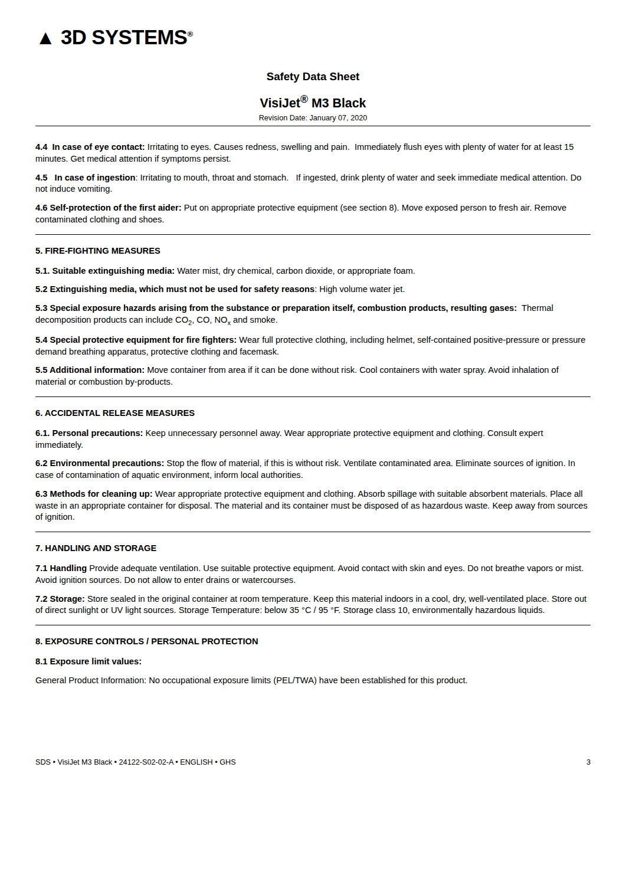▲ 3D SYSTEMS®
Safety Data Sheet
VisiJet® M3 Black
Revision Date: January 07, 2020
4.4 In case of eye contact: Irritating to eyes. Causes redness, swelling and pain. Immediately flush eyes with plenty of water for at least 15 minutes. Get medical attention if symptoms persist.
4.5 In case of ingestion: Irritating to mouth, throat and stomach. If ingested, drink plenty of water and seek immediate medical attention. Do not induce vomiting.
4.6 Self-protection of the first aider: Put on appropriate protective equipment (see section 8). Move exposed person to fresh air. Remove contaminated clothing and shoes.
5. FIRE-FIGHTING MEASURES
5.1. Suitable extinguishing media: Water mist, dry chemical, carbon dioxide, or appropriate foam.
5.2 Extinguishing media, which must not be used for safety reasons: High volume water jet.
5.3 Special exposure hazards arising from the substance or preparation itself, combustion products, resulting gases: Thermal decomposition products can include CO2, CO, NOx and smoke.
5.4 Special protective equipment for fire fighters: Wear full protective clothing, including helmet, self-contained positive-pressure or pressure demand breathing apparatus, protective clothing and facemask.
5.5 Additional information: Move container from area if it can be done without risk. Cool containers with water spray. Avoid inhalation of material or combustion by-products.
6. ACCIDENTAL RELEASE MEASURES
6.1. Personal precautions: Keep unnecessary personnel away. Wear appropriate protective equipment and clothing. Consult expert immediately.
6.2 Environmental precautions: Stop the flow of material, if this is without risk. Ventilate contaminated area. Eliminate sources of ignition. In case of contamination of aquatic environment, inform local authorities.
6.3 Methods for cleaning up: Wear appropriate protective equipment and clothing. Absorb spillage with suitable absorbent materials. Place all waste in an appropriate container for disposal. The material and its container must be disposed of as hazardous waste. Keep away from sources of ignition.
7. HANDLING AND STORAGE
7.1 Handling Provide adequate ventilation. Use suitable protective equipment. Avoid contact with skin and eyes. Do not breathe vapors or mist. Avoid ignition sources. Do not allow to enter drains or watercourses.
7.2 Storage: Store sealed in the original container at room temperature. Keep this material indoors in a cool, dry, well-ventilated place. Store out of direct sunlight or UV light sources. Storage Temperature: below 35 °C / 95 °F. Storage class 10, environmentally hazardous liquids.
8. EXPOSURE CONTROLS / PERSONAL PROTECTION
8.1 Exposure limit values:
General Product Information: No occupational exposure limits (PEL/TWA) have been established for this product.
SDS • VisiJet M3 Black • 24122-S02-02-A • ENGLISH • GHS
3